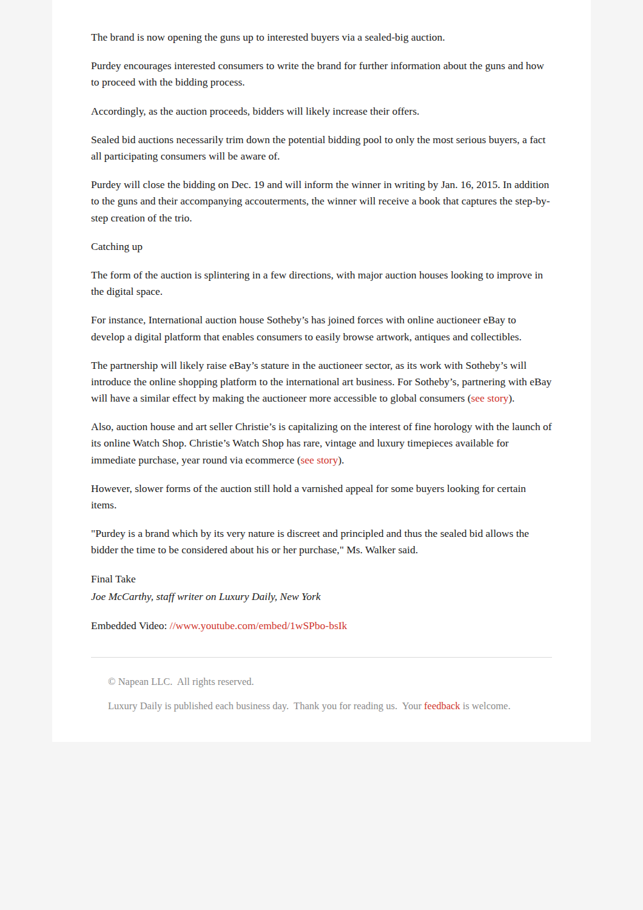The brand is now opening the guns up to interested buyers via a sealed-big auction.
Purdey encourages interested consumers to write the brand for further information about the guns and how to proceed with the bidding process.
Accordingly, as the auction proceeds, bidders will likely increase their offers.
Sealed bid auctions necessarily trim down the potential bidding pool to only the most serious buyers, a fact all participating consumers will be aware of.
Purdey will close the bidding on Dec. 19 and will inform the winner in writing by Jan. 16, 2015. In addition to the guns and their accompanying accouterments, the winner will receive a book that captures the step-by-step creation of the trio.
Catching up
The form of the auction is splintering in a few directions, with major auction houses looking to improve in the digital space.
For instance, International auction house Sotheby’s has joined forces with online auctioneer eBay to develop a digital platform that enables consumers to easily browse artwork, antiques and collectibles.
The partnership will likely raise eBay’s stature in the auctioneer sector, as its work with Sotheby’s will introduce the online shopping platform to the international art business. For Sotheby’s, partnering with eBay will have a similar effect by making the auctioneer more accessible to global consumers (see story).
Also, auction house and art seller Christie’s is capitalizing on the interest of fine horology with the launch of its online Watch Shop. Christie’s Watch Shop has rare, vintage and luxury timepieces available for immediate purchase, year round via ecommerce (see story).
However, slower forms of the auction still hold a varnished appeal for some buyers looking for certain items.
"Purdey is a brand which by its very nature is discreet and principled and thus the sealed bid allows the bidder the time to be considered about his or her purchase," Ms. Walker said.
Final Take
Joe McCarthy, staff writer on Luxury Daily, New York
Embedded Video: //www.youtube.com/embed/1wSPbo-bsIk
© Napean LLC. All rights reserved.
Luxury Daily is published each business day. Thank you for reading us. Your feedback is welcome.